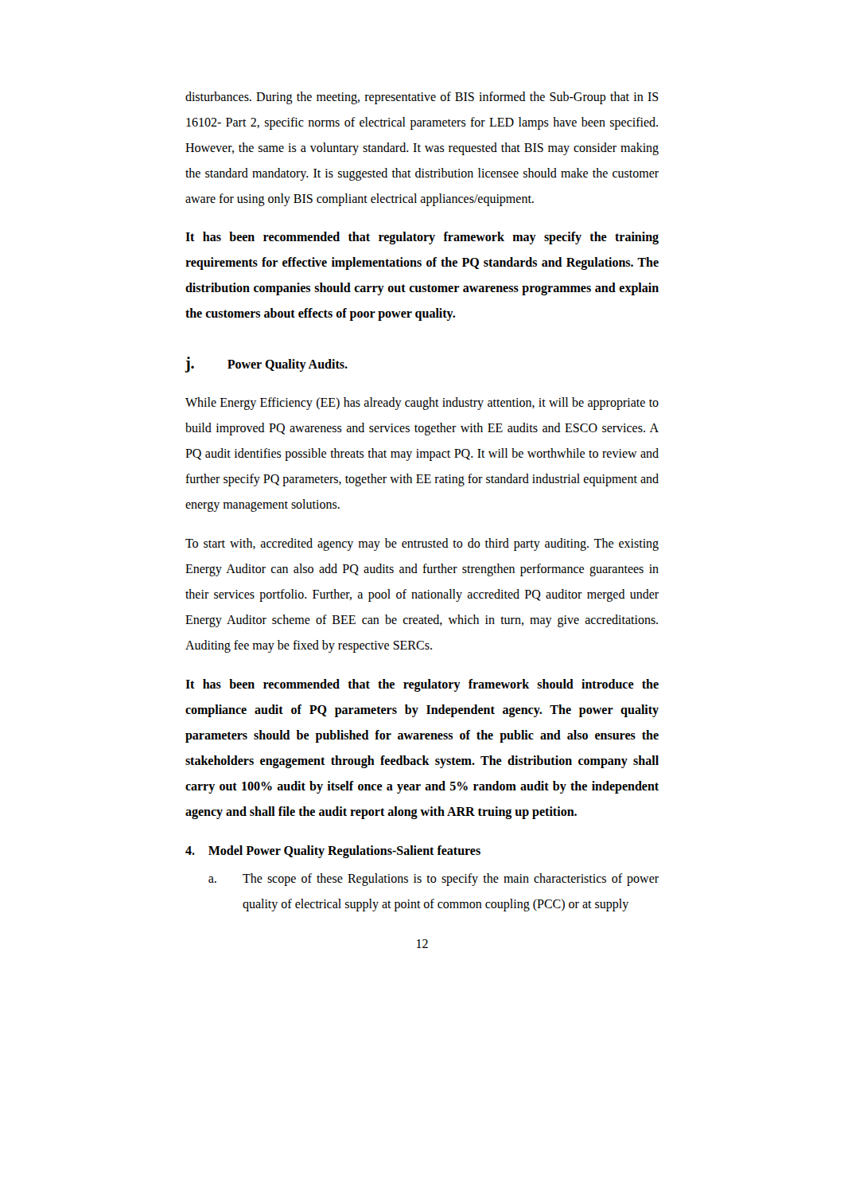disturbances. During the meeting, representative of BIS informed the Sub-Group that in IS 16102- Part 2, specific norms of electrical parameters for LED lamps have been specified. However, the same is a voluntary standard. It was requested that BIS may consider making the standard mandatory. It is suggested that distribution licensee should make the customer aware for using only BIS compliant electrical appliances/equipment.
It has been recommended that regulatory framework may specify the training requirements for effective implementations of the PQ standards and Regulations. The distribution companies should carry out customer awareness programmes and explain the customers about effects of poor power quality.
j. Power Quality Audits.
While Energy Efficiency (EE) has already caught industry attention, it will be appropriate to build improved PQ awareness and services together with EE audits and ESCO services. A PQ audit identifies possible threats that may impact PQ. It will be worthwhile to review and further specify PQ parameters, together with EE rating for standard industrial equipment and energy management solutions.
To start with, accredited agency may be entrusted to do third party auditing. The existing Energy Auditor can also add PQ audits and further strengthen performance guarantees in their services portfolio. Further, a pool of nationally accredited PQ auditor merged under Energy Auditor scheme of BEE can be created, which in turn, may give accreditations. Auditing fee may be fixed by respective SERCs.
It has been recommended that the regulatory framework should introduce the compliance audit of PQ parameters by Independent agency. The power quality parameters should be published for awareness of the public and also ensures the stakeholders engagement through feedback system. The distribution company shall carry out 100% audit by itself once a year and 5% random audit by the independent agency and shall file the audit report along with ARR truing up petition.
4. Model Power Quality Regulations-Salient features
a. The scope of these Regulations is to specify the main characteristics of power quality of electrical supply at point of common coupling (PCC) or at supply
12